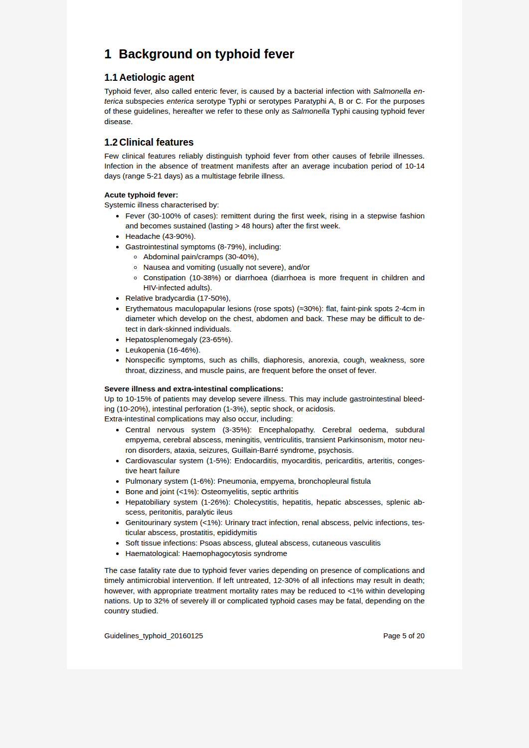1 Background on typhoid fever
1.1 Aetiologic agent
Typhoid fever, also called enteric fever, is caused by a bacterial infection with Salmonella enterica subspecies enterica serotype Typhi or serotypes Paratyphi A, B or C. For the purposes of these guidelines, hereafter we refer to these only as Salmonella Typhi causing typhoid fever disease.
1.2 Clinical features
Few clinical features reliably distinguish typhoid fever from other causes of febrile illnesses. Infection in the absence of treatment manifests after an average incubation period of 10-14 days (range 5-21 days) as a multistage febrile illness.
Acute typhoid fever:
Systemic illness characterised by:
Fever (30-100% of cases): remittent during the first week, rising in a stepwise fashion and becomes sustained (lasting > 48 hours) after the first week.
Headache (43-90%).
Gastrointestinal symptoms (8-79%), including:
Abdominal pain/cramps (30-40%),
Nausea and vomiting (usually not severe), and/or
Constipation (10-38%) or diarrhoea (diarrhoea is more frequent in children and HIV-infected adults).
Relative bradycardia (17-50%),
Erythematous maculopapular lesions (rose spots) (≈30%): flat, faint-pink spots 2-4cm in diameter which develop on the chest, abdomen and back. These may be difficult to detect in dark-skinned individuals.
Hepatosplenomegaly (23-65%).
Leukopenia (16-46%).
Nonspecific symptoms, such as chills, diaphoresis, anorexia, cough, weakness, sore throat, dizziness, and muscle pains, are frequent before the onset of fever.
Severe illness and extra-intestinal complications:
Up to 10-15% of patients may develop severe illness. This may include gastrointestinal bleeding (10-20%), intestinal perforation (1-3%), septic shock, or acidosis.
Extra-intestinal complications may also occur, including:
Central nervous system (3-35%): Encephalopathy. Cerebral oedema, subdural empyema, cerebral abscess, meningitis, ventriculitis, transient Parkinsonism, motor neuron disorders, ataxia, seizures, Guillain-Barré syndrome, psychosis.
Cardiovascular system (1-5%): Endocarditis, myocarditis, pericarditis, arteritis, congestive heart failure
Pulmonary system (1-6%): Pneumonia, empyema, bronchopleural fistula
Bone and joint (<1%): Osteomyelitis, septic arthritis
Hepatobiliary system (1-26%): Cholecystitis, hepatitis, hepatic abscesses, splenic abscess, peritonitis, paralytic ileus
Genitourinary system (<1%): Urinary tract infection, renal abscess, pelvic infections, testicular abscess, prostatitis, epididymitis
Soft tissue infections: Psoas abscess, gluteal abscess, cutaneous vasculitis
Haematological: Haemophagocytosis syndrome
The case fatality rate due to typhoid fever varies depending on presence of complications and timely antimicrobial intervention. If left untreated, 12-30% of all infections may result in death; however, with appropriate treatment mortality rates may be reduced to <1% within developing nations. Up to 32% of severely ill or complicated typhoid cases may be fatal, depending on the country studied.
Guidelines_typhoid_20160125
Page 5 of 20